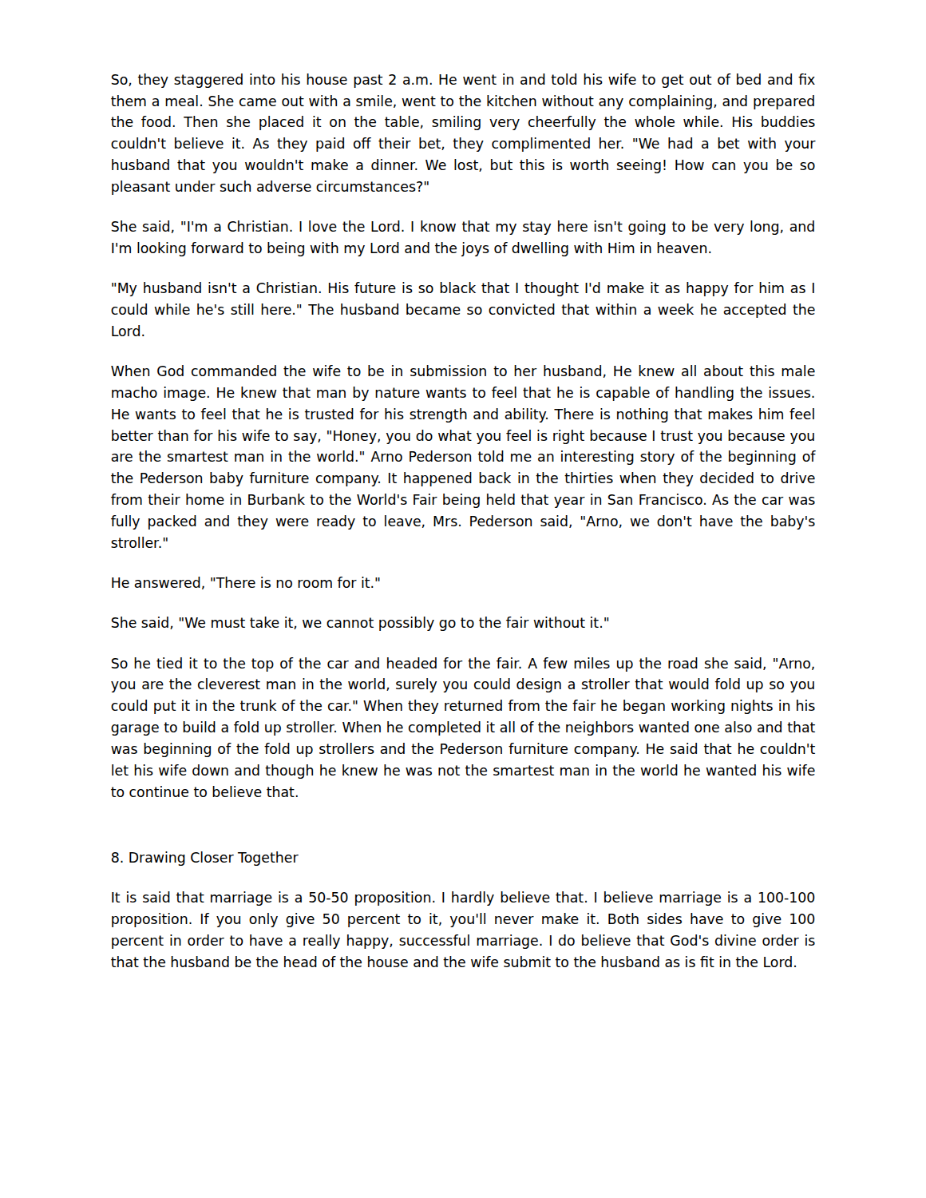So, they staggered into his house past 2 a.m. He went in and told his wife to get out of bed and fix them a meal. She came out with a smile, went to the kitchen without any complaining, and prepared the food. Then she placed it on the table, smiling very cheerfully the whole while. His buddies couldn't believe it. As they paid off their bet, they complimented her. "We had a bet with your husband that you wouldn't make a dinner. We lost, but this is worth seeing! How can you be so pleasant under such adverse circumstances?"
She said, "I'm a Christian. I love the Lord. I know that my stay here isn't going to be very long, and I'm looking forward to being with my Lord and the joys of dwelling with Him in heaven.
"My husband isn't a Christian. His future is so black that I thought I'd make it as happy for him as I could while he's still here." The husband became so convicted that within a week he accepted the Lord.
When God commanded the wife to be in submission to her husband, He knew all about this male macho image. He knew that man by nature wants to feel that he is capable of handling the issues. He wants to feel that he is trusted for his strength and ability. There is nothing that makes him feel better than for his wife to say, "Honey, you do what you feel is right because I trust you because you are the smartest man in the world." Arno Pederson told me an interesting story of the beginning of the Pederson baby furniture company. It happened back in the thirties when they decided to drive from their home in Burbank to the World's Fair being held that year in San Francisco. As the car was fully packed and they were ready to leave, Mrs. Pederson said, "Arno, we don't have the baby's stroller."
He answered, "There is no room for it."
She said, "We must take it, we cannot possibly go to the fair without it."
So he tied it to the top of the car and headed for the fair. A few miles up the road she said, "Arno, you are the cleverest man in the world, surely you could design a stroller that would fold up so you could put it in the trunk of the car." When they returned from the fair he began working nights in his garage to build a fold up stroller. When he completed it all of the neighbors wanted one also and that was beginning of the fold up strollers and the Pederson furniture company. He said that he couldn't let his wife down and though he knew he was not the smartest man in the world he wanted his wife to continue to believe that.
8. Drawing Closer Together
It is said that marriage is a 50-50 proposition. I hardly believe that. I believe marriage is a 100-100 proposition. If you only give 50 percent to it, you'll never make it. Both sides have to give 100 percent in order to have a really happy, successful marriage. I do believe that God's divine order is that the husband be the head of the house and the wife submit to the husband as is fit in the Lord.